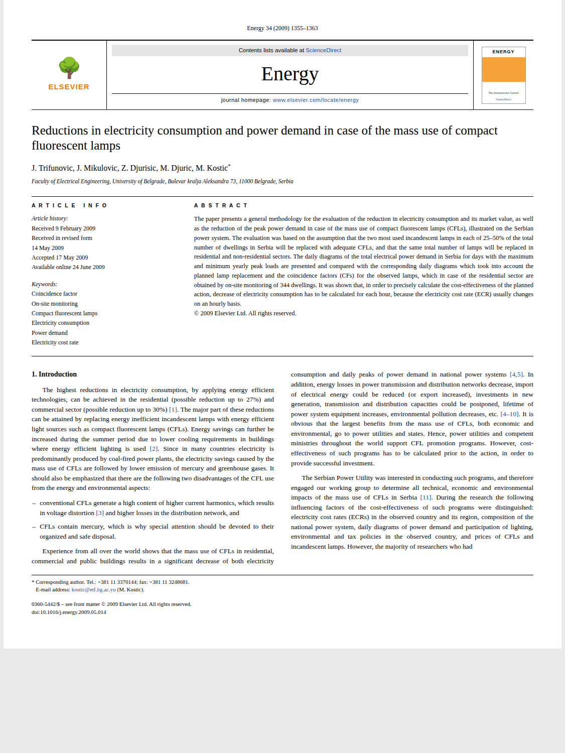Energy 34 (2009) 1355–1363
🌳
ELSEVIER
Contents lists available at ScienceDirect
Energy
journal homepage: www.elsevier.com/locate/energy
ENERGY
The International Journal
ScienceDirect
Reductions in electricity consumption and power demand in case of the mass use of compact fluorescent lamps
J. Trifunovic, J. Mikulovic, Z. Djurisic, M. Djuric, M. Kostic*
Faculty of Electrical Engineering, University of Belgrade, Bulevar kralja Aleksandra 73, 11000 Belgrade, Serbia
A R T I C L E I N F O
Article history:
Received 9 February 2009
Received in revised form
14 May 2009
Accepted 17 May 2009
Available online 24 June 2009
Keywords:
Coincidence factor
On-site monitoring
Compact fluorescent lamps
Electricity consumption
Power demand
Electricity cost rate
A B S T R A C T
The paper presents a general methodology for the evaluation of the reduction in electricity consumption and its market value, as well as the reduction of the peak power demand in case of the mass use of compact fluorescent lamps (CFLs), illustrated on the Serbian power system. The evaluation was based on the assumption that the two most used incandescent lamps in each of 25–50% of the total number of dwellings in Serbia will be replaced with adequate CFLs, and that the same total number of lamps will be replaced in residential and non-residential sectors. The daily diagrams of the total electrical power demand in Serbia for days with the maximum and minimum yearly peak loads are presented and compared with the corresponding daily diagrams which took into account the planned lamp replacement and the coincidence factors (CFs) for the observed lamps, which in case of the residential sector are obtained by on-site monitoring of 344 dwellings. It was shown that, in order to precisely calculate the cost-effectiveness of the planned action, decrease of electricity consumption has to be calculated for each hour, because the electricity cost rate (ECR) usually changes on an hourly basis.
© 2009 Elsevier Ltd. All rights reserved.
1. Introduction
The highest reductions in electricity consumption, by applying energy efficient technologies, can be achieved in the residential (possible reduction up to 27%) and commercial sector (possible reduction up to 30%) [1]. The major part of these reductions can be attained by replacing energy inefficient incandescent lamps with energy efficient light sources such as compact fluorescent lamps (CFLs). Energy savings can further be increased during the summer period due to lower cooling requirements in buildings where energy efficient lighting is used [2]. Since in many countries electricity is predominantly produced by coal-fired power plants, the electricity savings caused by the mass use of CFLs are followed by lower emission of mercury and greenhouse gases. It should also be emphasized that there are the following two disadvantages of the CFL use from the energy and environmental aspects:
conventional CFLs generate a high content of higher current harmonics, which results in voltage distortion [3] and higher losses in the distribution network, and
CFLs contain mercury, which is why special attention should be devoted to their organized and safe disposal.
Experience from all over the world shows that the mass use of CFLs in residential, commercial and public buildings results in a significant decrease of both electricity consumption and daily peaks of power demand in national power systems [4,5]. In addition, energy losses in power transmission and distribution networks decrease, import of electrical energy could be reduced (or export increased), investments in new generation, transmission and distribution capacities could be postponed, lifetime of power system equipment increases, environmental pollution decreases, etc. [4–10]. It is obvious that the largest benefits from the mass use of CFLs, both economic and environmental, go to power utilities and states. Hence, power utilities and competent ministries throughout the world support CFL promotion programs. However, cost-effectiveness of such programs has to be calculated prior to the action, in order to provide successful investment.
The Serbian Power Utility was interested in conducting such programs, and therefore engaged our working group to determine all technical, economic and environmental impacts of the mass use of CFLs in Serbia [11]. During the research the following influencing factors of the cost-effectiveness of such programs were distinguished: electricity cost rates (ECRs) in the observed country and its region, composition of the national power system, daily diagrams of power demand and participation of lighting, environmental and tax policies in the observed country, and prices of CFLs and incandescent lamps. However, the majority of researchers who had
* Corresponding author. Tel.: +381 11 3370144; fax: +381 11 3248681.
E-mail address: kostic@etf.bg.ac.yu (M. Kostic).
0360-5442/$ – see front matter © 2009 Elsevier Ltd. All rights reserved.
doi:10.1016/j.energy.2009.05.014